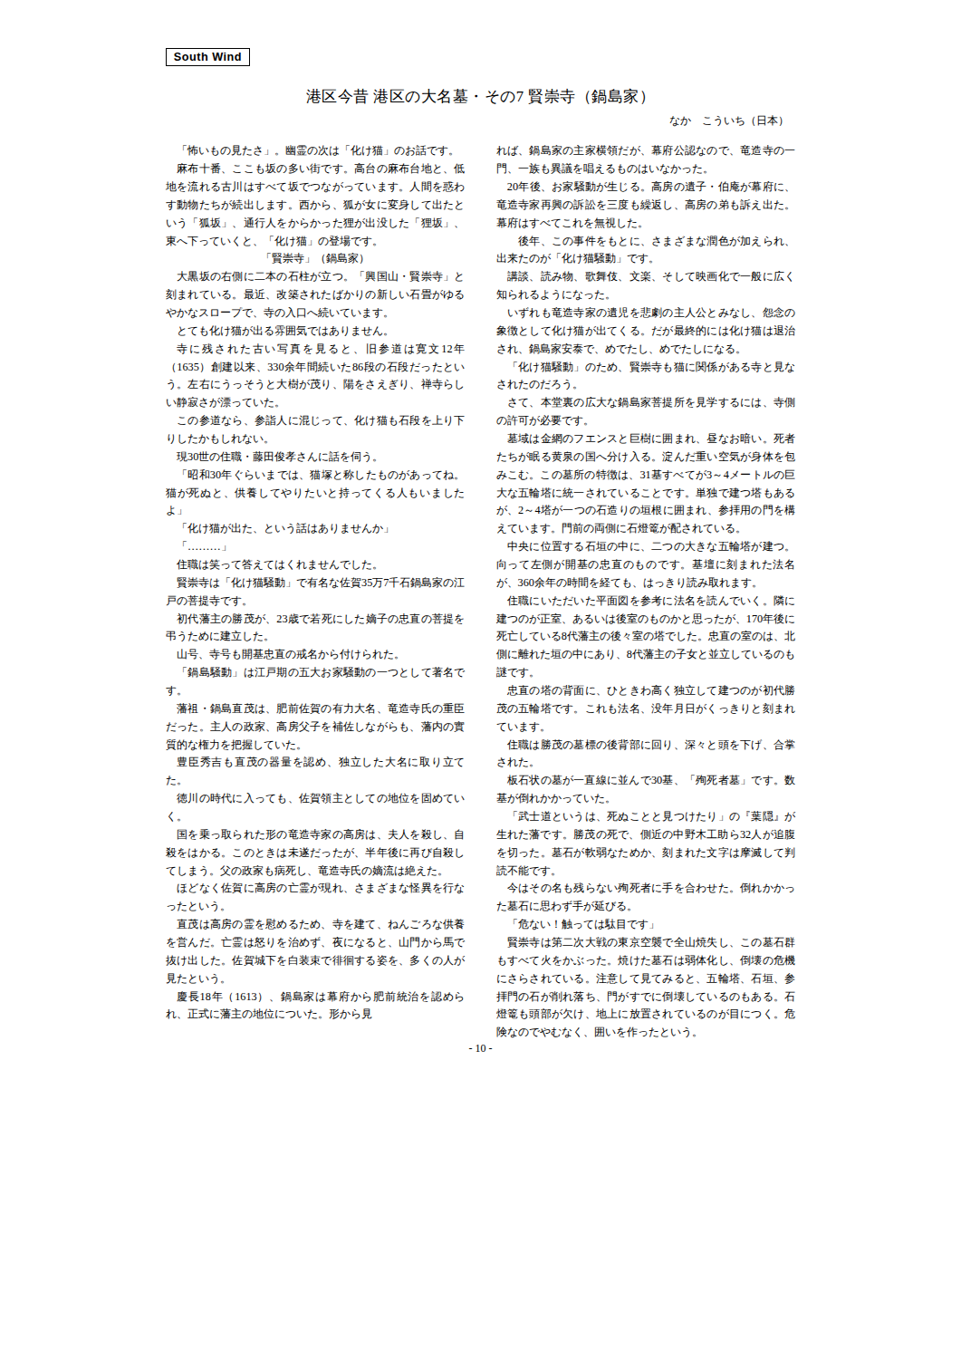South Wind
港区今昔 港区の大名墓・その7 賢崇寺（鍋島家）
なか　こういち（日本）
「怖いもの見たさ」。幽霊の次は「化け猫」のお話です。
麻布十番、ここも坂の多い街です。高台の麻布台地と、低地を流れる古川はすべて坂でつながっています。人間を惑わす動物たちが続出します。西から、狐が女に変身して出たという「狐坂」、通行人をからかった狸が出没した「狸坂」、東へ下っていくと、「化け猫」の登場です。
「賢崇寺」（鍋島家）
大黒坂の右側に二本の石柱が立つ。「興国山・賢崇寺」と刻まれている。最近、改築されたばかりの新しい石畳がゆるやかなスロープで、寺の入口へ続いています。
とても化け猫が出る雰囲気ではありません。
寺に残された古い写真を見ると、旧参道は寛文12年（1635）創建以来、330余年間続いた86段の石段だったという。左右にうっそうと大樹が茂り、陽をさえぎり、禅寺らしい静寂さが漂っていた。
この参道なら、参詣人に混じって、化け猫も石段を上り下りしたかもしれない。
現30世の住職・藤田俊孝さんに話を伺う。
「昭和30年ぐらいまでは、猫塚と称したものがあってね。猫が死ぬと、供養してやりたいと持ってくる人もいましたよ」
「化け猫が出た、という話はありませんか」
「………」
住職は笑って答えてはくれませんでした。
賢崇寺は「化け猫騒動」で有名な佐賀35万7千石鍋島家の江戸の菩提寺です。
初代藩主の勝茂が、23歳で若死にした嫡子の忠直の菩提を弔うために建立した。
山号、寺号も開基忠直の戒名から付けられた。
「鍋島騒動」は江戸期の五大お家騒動の一つとして著名です。
藩祖・鍋島直茂は、肥前佐賀の有力大名、竜造寺氏の重臣だった。主人の政家、高房父子を補佐しながらも、藩内の實質的な権力を把握していた。
豊臣秀吉も直茂の器量を認め、独立した大名に取り立てた。
徳川の時代に入っても、佐賀領主としての地位を固めていく。
国を乗っ取られた形の竜造寺家の高房は、夫人を殺し、自殺をはかる。このときは未遂だったが、半年後に再び自殺してしまう。父の政家も病死し、竜造寺氏の嫡流は絶えた。
ほどなく佐賀に高房の亡霊が現れ、さまざまな怪異を行なったという。
直茂は高房の霊を慰めるため、寺を建て、ねんごろな供養を営んだ。亡霊は怒りを治めず、夜になると、山門から馬で抜け出した。佐賀城下を白装束で徘徊する姿を、多くの人が見たという。
慶長18年（1613）、鍋島家は幕府から肥前統治を認められ、正式に藩主の地位についた。形から見
れば、鍋島家の主家横領だが、幕府公認なので、竜造寺の一門、一族も異議を唱えるものはいなかった。
20年後、お家騒動が生じる。高房の遺子・伯庵が幕府に、竜造寺家再興の訴訟を三度も繰返し、高房の弟も訴え出た。幕府はすべてこれを無視した。
後年、この事件をもとに、さまざまな潤色が加えられ、出来たのが「化け猫騒動」です。
講談、読み物、歌舞伎、文楽、そして映画化で一般に広く知られるようになった。
いずれも竜造寺家の遺児を悲劇の主人公とみなし、怨念の象徴として化け猫が出てくる。だが最終的には化け猫は退治され、鍋島家安泰で、めでたし、めでたしになる。
「化け猫騒動」のため、賢崇寺も猫に関係がある寺と見なされたのだろう。
さて、本堂裏の広大な鍋島家菩提所を見学するには、寺側の許可が必要です。
墓域は金網のフエンスと巨樹に囲まれ、昼なお暗い。死者たちが眠る黄泉の国へ分け入る。淀んだ重い空気が身体を包みこむ。この墓所の特徴は、31基すべてが3～4メートルの巨大な五輪塔に統一されていることです。単独で建つ塔もあるが、2～4塔が一つの石造りの垣根に囲まれ、参拝用の門を構えています。門前の両側に石燈篭が配されている。
中央に位置する石垣の中に、二つの大きな五輪塔が建つ。向って左側が開基の忠直のものです。基壇に刻まれた法名が、360余年の時間を経ても、はっきり読み取れます。
住職にいただいた平面図を参考に法名を読んでいく。隣に建つのが正室、あるいは後室のものかと思ったが、170年後に死亡している8代藩主の後々室の塔でした。忠直の室のは、北側に離れた垣の中にあり、8代藩主の子女と並立しているのも謎です。
忠直の塔の背面に、ひときわ高く独立して建つのが初代勝茂の五輪塔です。これも法名、没年月日がくっきりと刻まれています。
住職は勝茂の墓標の後背部に回り、深々と頭を下げ、合掌された。
板石状の墓が一直線に並んで30基、「殉死者墓」です。数基が倒れかかっていた。
「武士道というは、死ぬことと見つけたり」の『葉隠』が生れた藩です。勝茂の死で、側近の中野木工助ら32人が追腹を切った。墓石が軟弱なためか、刻まれた文字は摩滅して判読不能です。
今はその名も残らない殉死者に手を合わせた。倒れかかった墓石に思わず手が延びる。
「危ない！触っては駄目です」
賢崇寺は第二次大戦の東京空襲で全山焼失し、この墓石群もすべて火をかぶった。焼けた墓石は弱体化し、倒壊の危機にさらされている。注意して見てみると、五輪塔、石垣、参拝門の石が削れ落ち、門がすでに倒壊しているのもある。石燈篭も頭部が欠け、地上に放置されているのが目につく。危険なのでやむなく、囲いを作ったという。
- 10 -